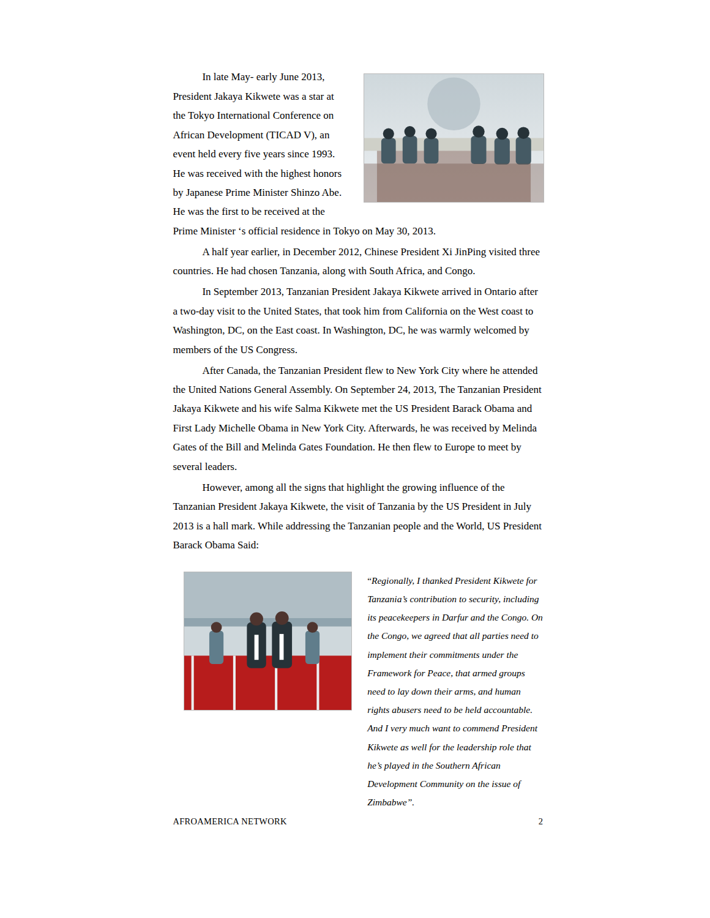In late May- early June 2013, President Jakaya Kikwete was a star at the Tokyo International Conference on African Development (TICAD V), an event held every five years since 1993. He was received with the highest honors by Japanese Prime Minister Shinzo Abe. He was the first to be received at the Prime Minister ‘s official residence in Tokyo on May 30, 2013.
A half year earlier, in December 2012, Chinese President Xi JinPing visited three countries. He had chosen Tanzania, along with South Africa, and Congo.
In September 2013, Tanzanian President Jakaya Kikwete arrived in Ontario after a two-day visit to the United States, that took him from California on the West coast to Washington, DC, on the East coast. In Washington, DC, he was warmly welcomed by members of the US Congress.
After Canada, the Tanzanian President flew to New York City where he attended the United Nations General Assembly. On September 24, 2013, The Tanzanian President Jakaya Kikwete and his wife Salma Kikwete met the US President Barack Obama and First Lady Michelle Obama in New York City. Afterwards, he was received by Melinda Gates of the Bill and Melinda Gates Foundation. He then flew to Europe to meet by several leaders.
However, among all the signs that highlight the growing influence of the Tanzanian President Jakaya Kikwete, the visit of Tanzania by the US President in July 2013 is a hall mark. While addressing the Tanzanian people and the World, US President Barack Obama Said:
“Regionally, I thanked President Kikwete for Tanzania’s contribution to security, including its peacekeepers in Darfur and the Congo. On the Congo, we agreed that all parties need to implement their commitments under the Framework for Peace, that armed groups need to lay down their arms, and human rights abusers need to be held accountable. And I very much want to commend President Kikwete as well for the leadership role that he’s played in the Southern African Development Community on the issue of Zimbabwe”.
AFROAMERICA NETWORK 2